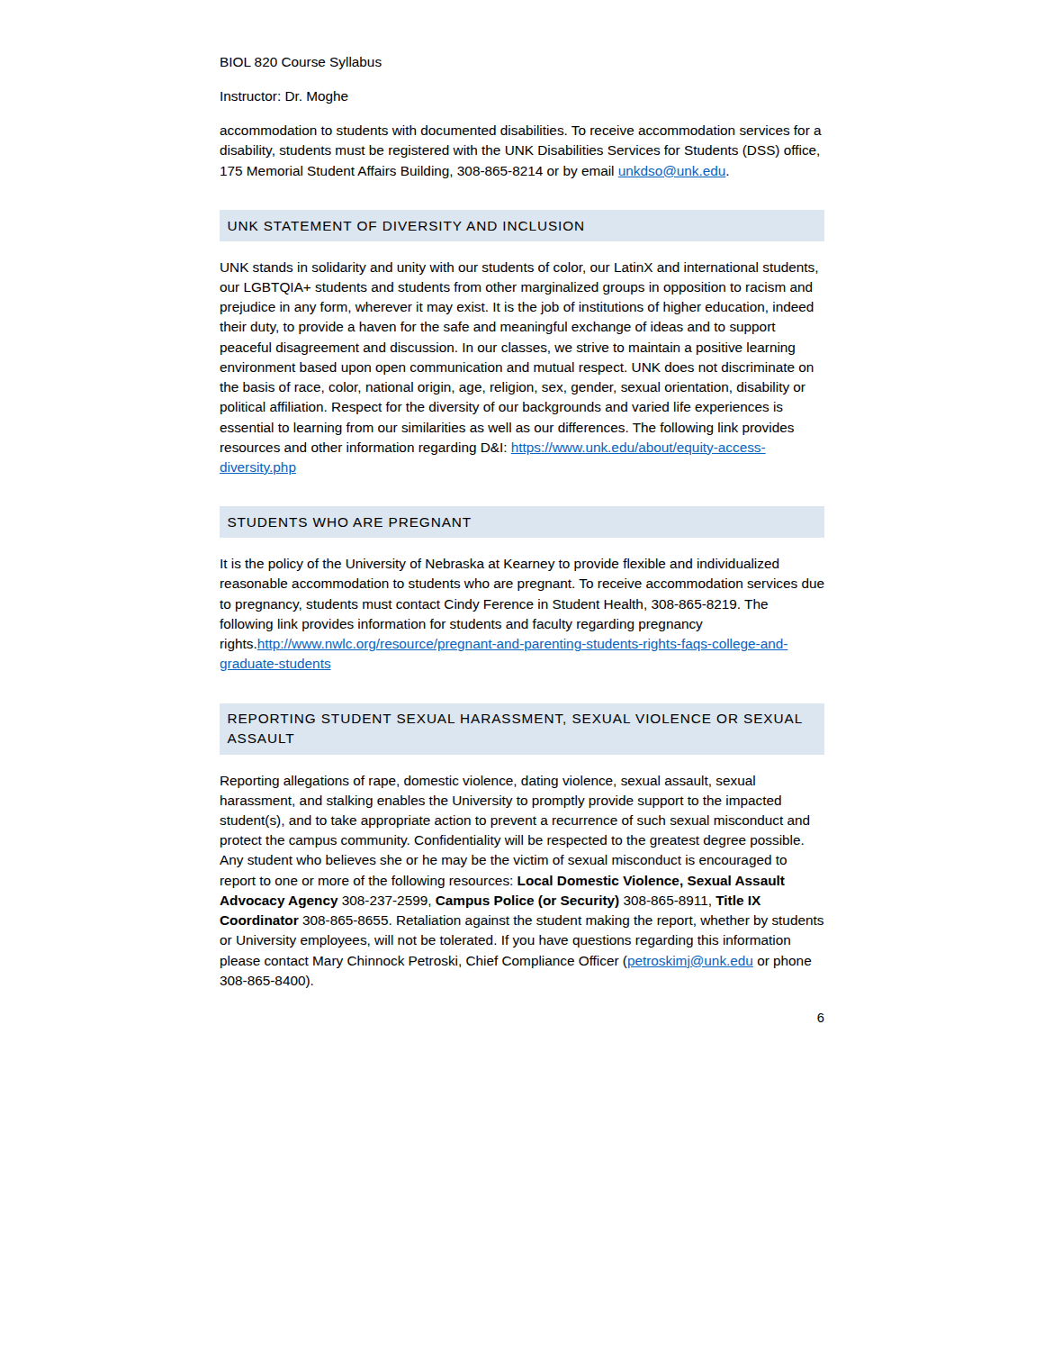BIOL 820 Course Syllabus
Instructor: Dr. Moghe
accommodation to students with documented disabilities. To receive accommodation services for a disability, students must be registered with the UNK Disabilities Services for Students (DSS) office, 175 Memorial Student Affairs Building, 308-865-8214 or by email unkdso@unk.edu.
UNK Statement of Diversity and Inclusion
UNK stands in solidarity and unity with our students of color, our LatinX and international students, our LGBTQIA+ students and students from other marginalized groups in opposition to racism and prejudice in any form, wherever it may exist. It is the job of institutions of higher education, indeed their duty, to provide a haven for the safe and meaningful exchange of ideas and to support peaceful disagreement and discussion. In our classes, we strive to maintain a positive learning environment based upon open communication and mutual respect. UNK does not discriminate on the basis of race, color, national origin, age, religion, sex, gender, sexual orientation, disability or political affiliation. Respect for the diversity of our backgrounds and varied life experiences is essential to learning from our similarities as well as our differences. The following link provides resources and other information regarding D&I: https://www.unk.edu/about/equity-access-diversity.php
Students Who are Pregnant
It is the policy of the University of Nebraska at Kearney to provide flexible and individualized reasonable accommodation to students who are pregnant. To receive accommodation services due to pregnancy, students must contact Cindy Ference in Student Health, 308-865-8219. The following link provides information for students and faculty regarding pregnancy rights.http://www.nwlc.org/resource/pregnant-and-parenting-students-rights-faqs-college-and-graduate-students
Reporting Student Sexual Harassment, Sexual Violence or Sexual Assault
Reporting allegations of rape, domestic violence, dating violence, sexual assault, sexual harassment, and stalking enables the University to promptly provide support to the impacted student(s), and to take appropriate action to prevent a recurrence of such sexual misconduct and protect the campus community. Confidentiality will be respected to the greatest degree possible. Any student who believes she or he may be the victim of sexual misconduct is encouraged to report to one or more of the following resources: Local Domestic Violence, Sexual Assault Advocacy Agency 308-237-2599, Campus Police (or Security) 308-865-8911, Title IX Coordinator 308-865-8655. Retaliation against the student making the report, whether by students or University employees, will not be tolerated. If you have questions regarding this information please contact Mary Chinnock Petroski, Chief Compliance Officer (petroskimj@unk.edu or phone 308-865-8400).
6